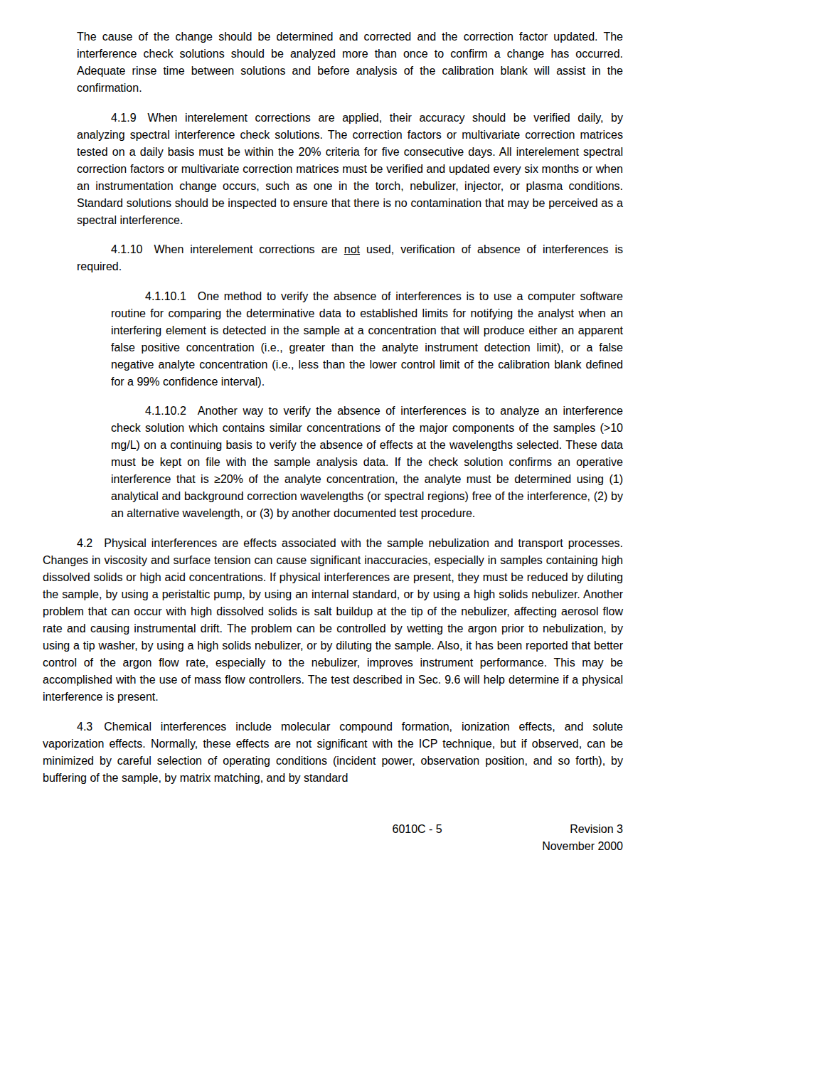The cause of the change should be determined and corrected and the correction factor updated. The interference check solutions should be analyzed more than once to confirm a change has occurred. Adequate rinse time between solutions and before analysis of the calibration blank will assist in the confirmation.
4.1.9 When interelement corrections are applied, their accuracy should be verified daily, by analyzing spectral interference check solutions. The correction factors or multivariate correction matrices tested on a daily basis must be within the 20% criteria for five consecutive days. All interelement spectral correction factors or multivariate correction matrices must be verified and updated every six months or when an instrumentation change occurs, such as one in the torch, nebulizer, injector, or plasma conditions. Standard solutions should be inspected to ensure that there is no contamination that may be perceived as a spectral interference.
4.1.10 When interelement corrections are not used, verification of absence of interferences is required.
4.1.10.1 One method to verify the absence of interferences is to use a computer software routine for comparing the determinative data to established limits for notifying the analyst when an interfering element is detected in the sample at a concentration that will produce either an apparent false positive concentration (i.e., greater than the analyte instrument detection limit), or a false negative analyte concentration (i.e., less than the lower control limit of the calibration blank defined for a 99% confidence interval).
4.1.10.2 Another way to verify the absence of interferences is to analyze an interference check solution which contains similar concentrations of the major components of the samples (>10 mg/L) on a continuing basis to verify the absence of effects at the wavelengths selected. These data must be kept on file with the sample analysis data. If the check solution confirms an operative interference that is ≥20% of the analyte concentration, the analyte must be determined using (1) analytical and background correction wavelengths (or spectral regions) free of the interference, (2) by an alternative wavelength, or (3) by another documented test procedure.
4.2 Physical interferences are effects associated with the sample nebulization and transport processes. Changes in viscosity and surface tension can cause significant inaccuracies, especially in samples containing high dissolved solids or high acid concentrations. If physical interferences are present, they must be reduced by diluting the sample, by using a peristaltic pump, by using an internal standard, or by using a high solids nebulizer. Another problem that can occur with high dissolved solids is salt buildup at the tip of the nebulizer, affecting aerosol flow rate and causing instrumental drift. The problem can be controlled by wetting the argon prior to nebulization, by using a tip washer, by using a high solids nebulizer, or by diluting the sample. Also, it has been reported that better control of the argon flow rate, especially to the nebulizer, improves instrument performance. This may be accomplished with the use of mass flow controllers. The test described in Sec. 9.6 will help determine if a physical interference is present.
4.3 Chemical interferences include molecular compound formation, ionization effects, and solute vaporization effects. Normally, these effects are not significant with the ICP technique, but if observed, can be minimized by careful selection of operating conditions (incident power, observation position, and so forth), by buffering of the sample, by matrix matching, and by standard
6010C - 5
Revision 3
November 2000